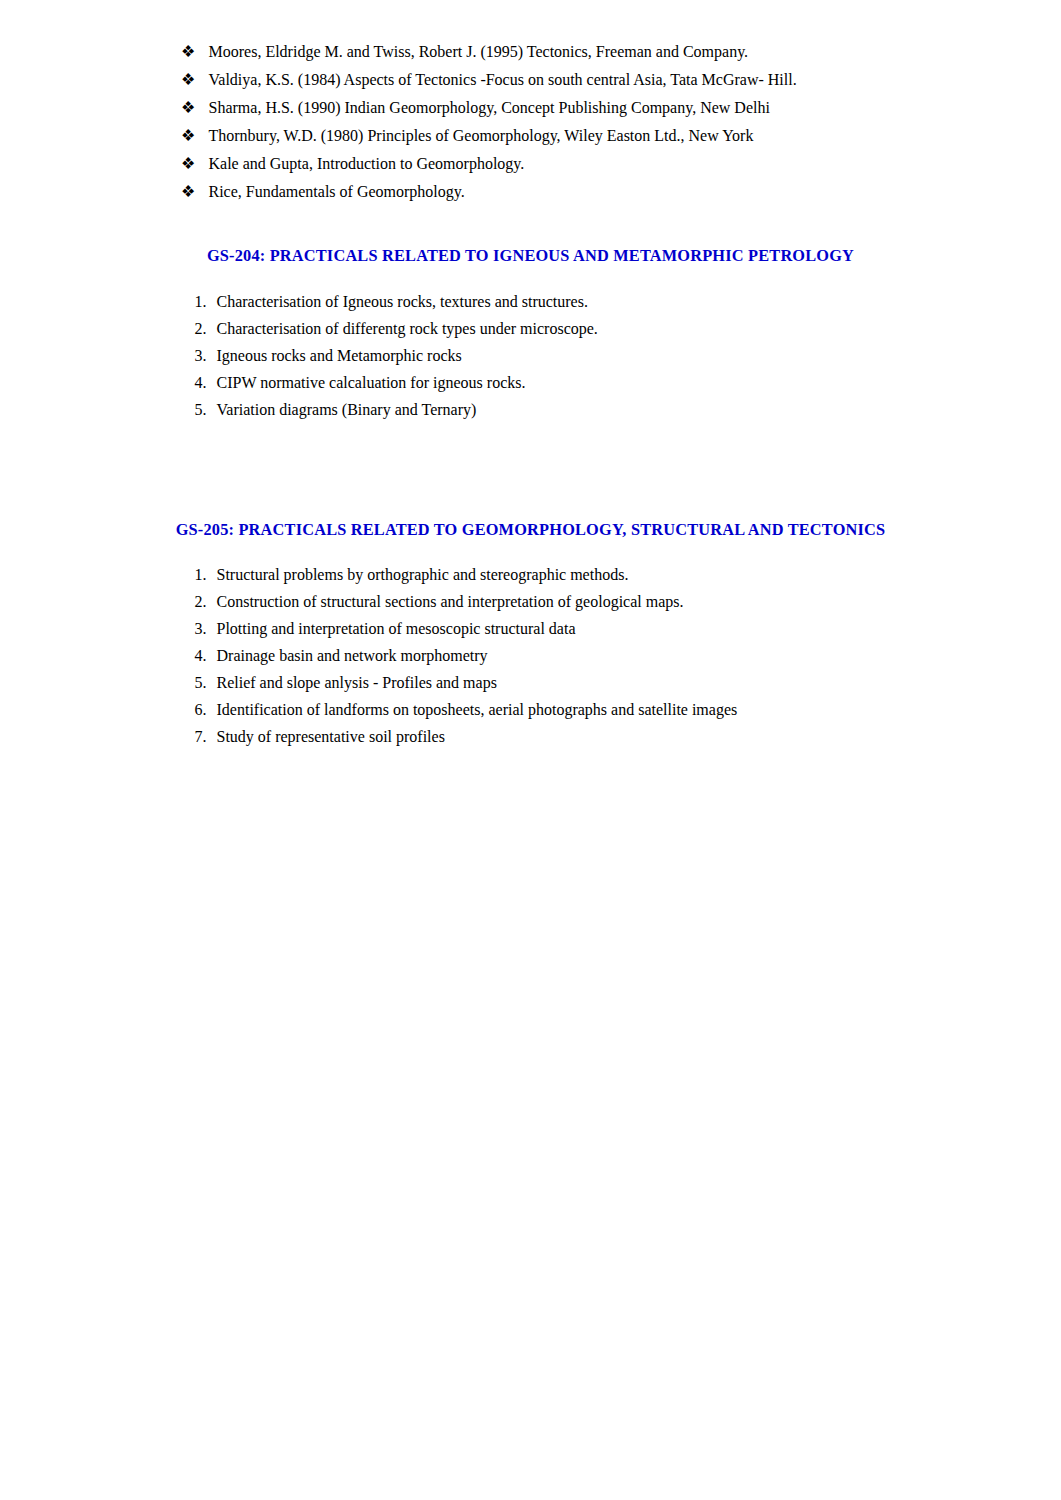Moores, Eldridge M. and Twiss, Robert J. (1995) Tectonics, Freeman and Company.
Valdiya, K.S. (1984) Aspects of Tectonics -Focus on south central Asia, Tata McGraw- Hill.
Sharma, H.S. (1990) Indian Geomorphology, Concept Publishing Company, New Delhi
Thornbury, W.D. (1980) Principles of Geomorphology, Wiley Easton Ltd., New York
Kale and Gupta, Introduction to Geomorphology.
Rice, Fundamentals of Geomorphology.
GS-204: PRACTICALS RELATED TO IGNEOUS AND METAMORPHIC PETROLOGY
Characterisation of Igneous rocks, textures and structures.
Characterisation of differentg rock types under microscope.
Igneous rocks and Metamorphic rocks
CIPW normative calcaluation for igneous rocks.
Variation diagrams (Binary and Ternary)
GS-205: PRACTICALS RELATED TO GEOMORPHOLOGY, STRUCTURAL AND TECTONICS
Structural problems by orthographic and stereographic methods.
Construction of structural sections and interpretation of geological maps.
Plotting and interpretation of mesoscopic structural data
Drainage basin and network morphometry
Relief and slope anlysis - Profiles and maps
Identification of landforms on toposheets, aerial photographs and satellite images
Study of representative soil profiles